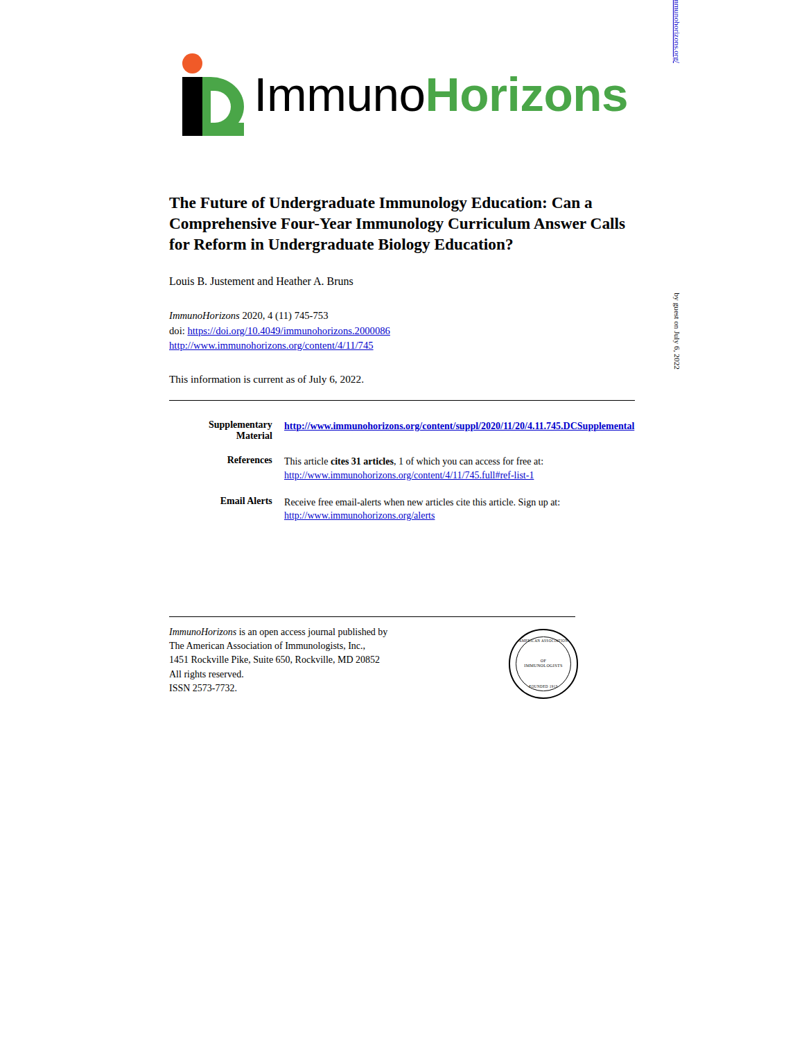Downloaded from http://www.immunohorizons.org/
by guest on July 6, 2022
Immuno Horizons
The Future of Undergraduate Immunology Education: Can a Comprehensive Four-Year Immunology Curriculum Answer Calls for Reform in Undergraduate Biology Education?
Louis B. Justement and Heather A. Bruns
ImmunoHorizons 2020, 4 (11) 745-753
doi: https://doi.org/10.4049/immunohorizons.2000086
http://www.immunohorizons.org/content/4/11/745
This information is current as of July 6, 2022.
| Supplementary Material | http://www.immunohorizons.org/content/suppl/2020/11/20/4.11.745.DCSupplemental |
| References | This article cites 31 articles , 1 of which you can access for free at: http://www.immunohorizons.org/content/4/11/745.full#ref-list-1 |
| Email Alerts | Receive free email-alerts when new articles cite this article. Sign up at: http://www.immunohorizons.org/alerts |
ImmunoHorizons is an open access journal published by
The American Association of Immunologists, Inc.,
1451 Rockville Pike, Suite 650, Rockville, MD 20852
All rights reserved.
ISSN 2573-7732.
AMERICAN ASSOCIATION
OF
IMMUNOLOGISTS
FOUNDED 1913